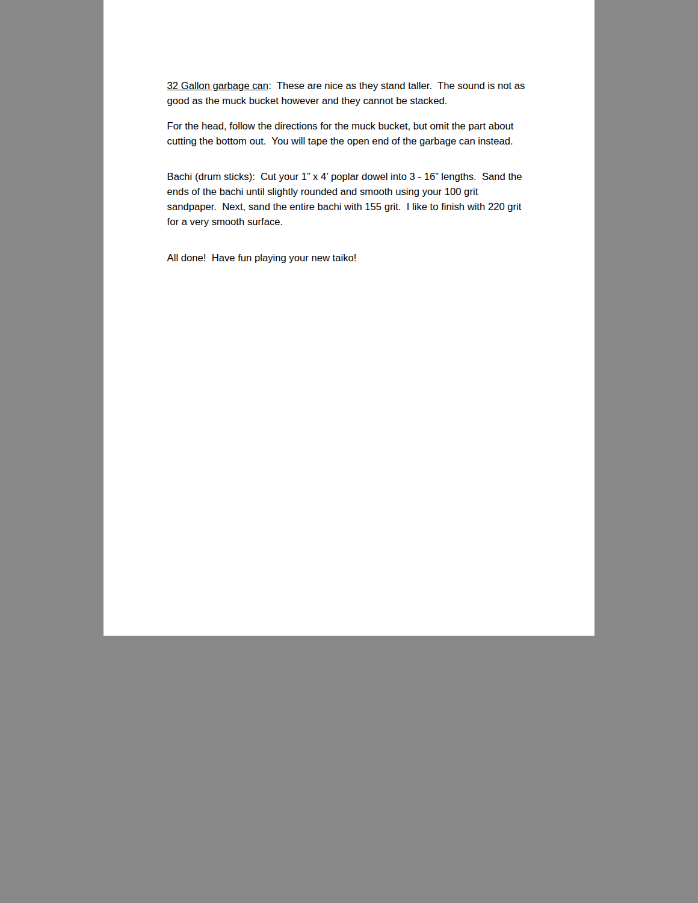32 Gallon garbage can: These are nice as they stand taller. The sound is not as good as the muck bucket however and they cannot be stacked.
For the head, follow the directions for the muck bucket, but omit the part about cutting the bottom out. You will tape the open end of the garbage can instead.
Bachi (drum sticks): Cut your 1” x 4’ poplar dowel into 3 - 16” lengths. Sand the ends of the bachi until slightly rounded and smooth using your 100 grit sandpaper. Next, sand the entire bachi with 155 grit. I like to finish with 220 grit for a very smooth surface.
All done! Have fun playing your new taiko!